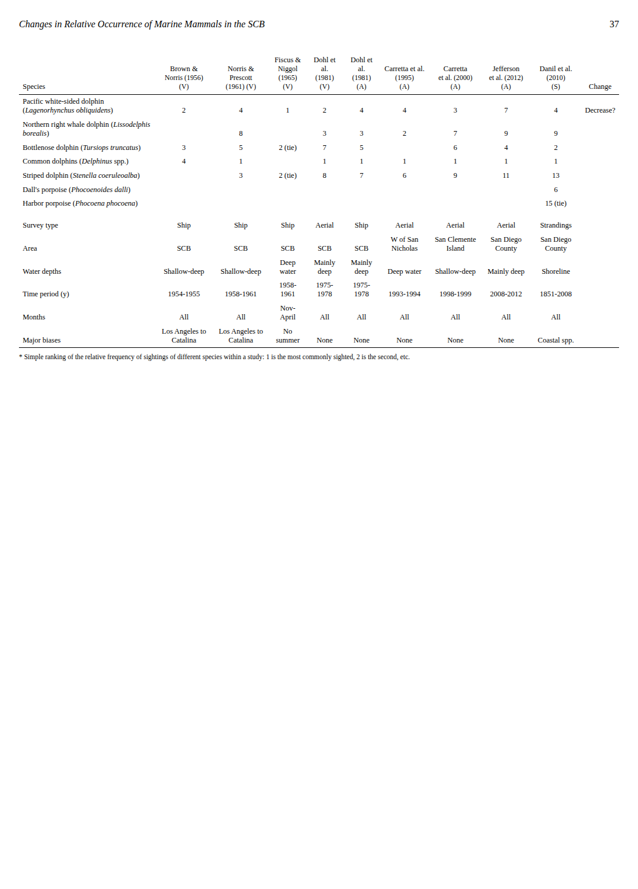Changes in Relative Occurrence of Marine Mammals in the SCB 37
| Species | Brown & Norris (1956) (V) | Norris & Prescott (1961) (V) | Fiscus & Niggol (1965) (V) | Dohl et al. (1981) (V) | Dohl et al. (1981) (A) | Carretta et al. (1995) (A) | Carretta et al. (2000) (A) | Jefferson et al. (2012) (A) | Danil et al. (2010) (S) | Change |
| --- | --- | --- | --- | --- | --- | --- | --- | --- | --- | --- |
| Pacific white-sided dolphin ( Lagenorhynchus obliquidens ) | 2 | 4 | 1 | 2 | 4 | 4 | 3 | 7 | 4 | Decrease? |
| Northern right whale dolphin ( Lissodelphis borealis ) | | 8 | | 3 | 3 | 2 | 7 | 9 | 9 | |
| Bottlenose dolphin ( Tursiops truncatus ) | 3 | 5 | 2 (tie) | 7 | 5 | | 6 | 4 | 2 | |
| Common dolphins ( Delphinus spp.) | 4 | 1 | | 1 | 1 | 1 | 1 | 1 | 1 | |
| Striped dolphin ( Stenella coeruleoalba ) | | 3 | 2 (tie) | 8 | 7 | 6 | 9 | 11 | 13 | |
| Dall's porpoise ( Phocoenoides dalli ) | | | | | | | | | 6 | |
| Harbor porpoise ( Phocoena phocoena ) | | | | | | | | | 15 (tie) | |
| Survey type | Ship | Ship | Ship | Aerial | Ship | Aerial | Aerial | Aerial | Strandings | |
| Area | SCB | SCB | SCB | SCB | SCB | W of San Nicholas | San Clemente Island | San Diego County | San Diego County | |
| Water depths | Shallow-deep | Shallow-deep | Deep water | Mainly deep | Mainly deep | Deep water | Shallow-deep | Mainly deep | Shoreline | |
| Time period (y) | 1954-1955 | 1958-1961 | 1958-1961 | 1975-1978 | 1975-1978 | 1993-1994 | 1998-1999 | 2008-2012 | 1851-2008 | |
| Months | All | All | Nov-April | All | All | All | All | All | All | |
| Major biases | Los Angeles to Catalina | Los Angeles to Catalina | No summer | None | None | None | None | None | Coastal spp. | |
* Simple ranking of the relative frequency of sightings of different species within a study: 1 is the most commonly sighted, 2 is the second, etc.